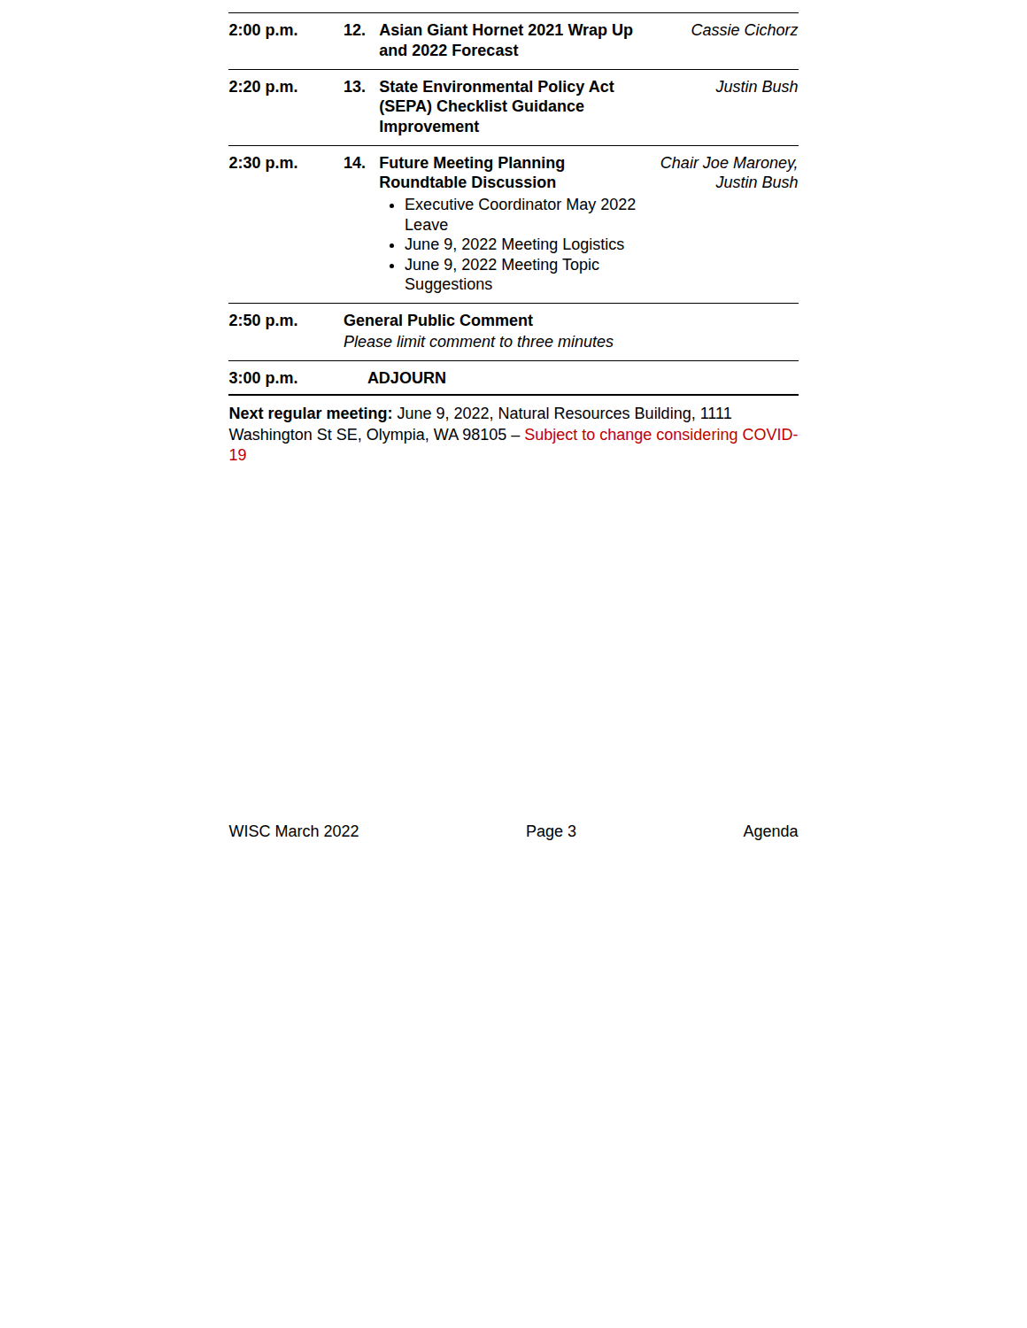| 2:00 p.m. | 12. Asian Giant Hornet 2021 Wrap Up and 2022 Forecast | Cassie Cichorz |
| 2:20 p.m. | 13. State Environmental Policy Act (SEPA) Checklist Guidance Improvement | Justin Bush |
| 2:30 p.m. | 14. Future Meeting Planning Roundtable Discussion Executive Coordinator May 2022 Leave June 9, 2022 Meeting Logistics June 9, 2022 Meeting Topic Suggestions | Chair Joe Maroney, Justin Bush |
| 2:50 p.m. | General Public Comment Please limit comment to three minutes |
| 3:00 p.m. | ADJOURN |
Next regular meeting: June 9, 2022, Natural Resources Building, 1111 Washington St SE, Olympia, WA 98105 – Subject to change considering COVID-19
WISC March 2022
Page 3
Agenda